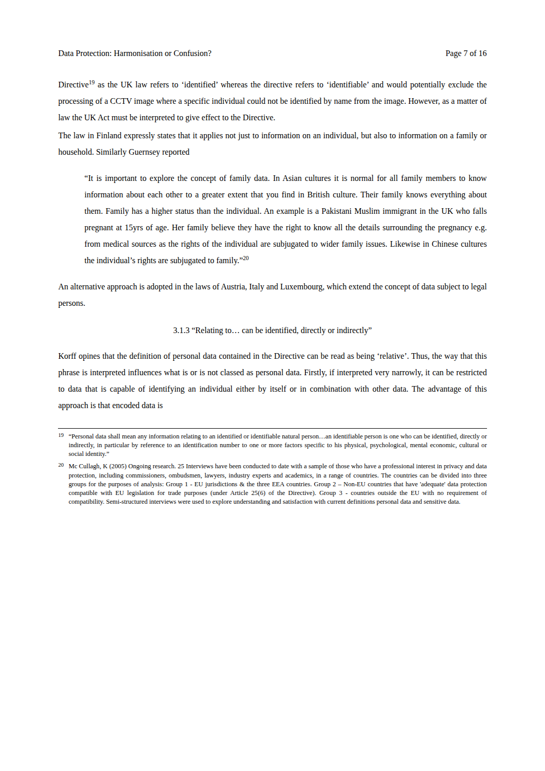Data Protection: Harmonisation or Confusion?
Page 7 of 16
Directive19 as the UK law refers to ‘identified’ whereas the directive refers to ‘identifiable’ and would potentially exclude the processing of a CCTV image where a specific individual could not be identified by name from the image. However, as a matter of law the UK Act must be interpreted to give effect to the Directive.
The law in Finland expressly states that it applies not just to information on an individual, but also to information on a family or household. Similarly Guernsey reported
“It is important to explore the concept of family data. In Asian cultures it is normal for all family members to know information about each other to a greater extent that you find in British culture. Their family knows everything about them. Family has a higher status than the individual. An example is a Pakistani Muslim immigrant in the UK who falls pregnant at 15yrs of age. Her family believe they have the right to know all the details surrounding the pregnancy e.g. from medical sources as the rights of the individual are subjugated to wider family issues. Likewise in Chinese cultures the individual’s rights are subjugated to family.”20
An alternative approach is adopted in the laws of Austria, Italy and Luxembourg, which extend the concept of data subject to legal persons.
3.1.3 “Relating to… can be identified, directly or indirectly”
Korff opines that the definition of personal data contained in the Directive can be read as being ‘relative’. Thus, the way that this phrase is interpreted influences what is or is not classed as personal data. Firstly, if interpreted very narrowly, it can be restricted to data that is capable of identifying an individual either by itself or in combination with other data. The advantage of this approach is that encoded data is
19
“Personal data shall mean any information relating to an identified or identifiable natural person…an identifiable person is one who can be identified, directly or indirectly, in particular by reference to an identification number to one or more factors specific to his physical, psychological, mental economic, cultural or social identity.”
20
Mc Cullagh, K (2005) Ongoing research. 25 Interviews have been conducted to date with a sample of those who have a professional interest in privacy and data protection, including commissioners, ombudsmen, lawyers, industry experts and academics, in a range of countries. The countries can be divided into three groups for the purposes of analysis: Group 1 - EU jurisdictions & the three EEA countries. Group 2 – Non-EU countries that have 'adequate' data protection compatible with EU legislation for trade purposes (under Article 25(6) of the Directive). Group 3 - countries outside the EU with no requirement of compatibility. Semi-structured interviews were used to explore understanding and satisfaction with current definitions personal data and sensitive data.